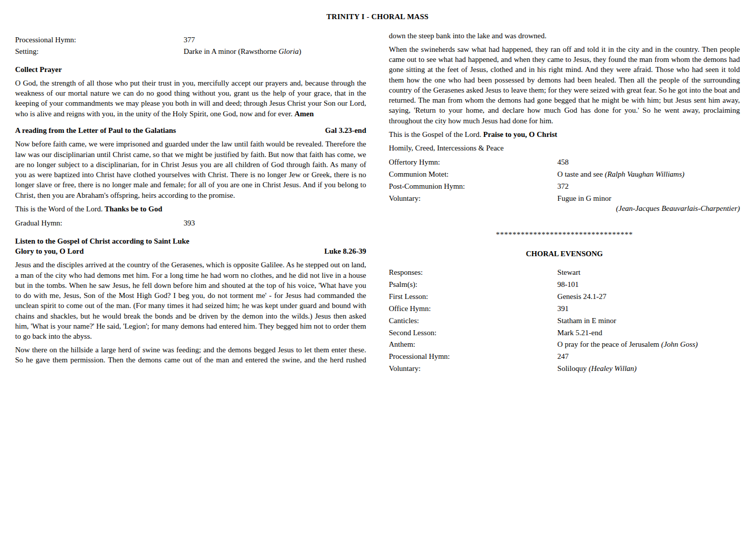TRINITY I - CHORAL MASS
Processional Hymn:
377
Setting:
Darke in A minor (Rawsthorne Gloria)
Collect Prayer
O God, the strength of all those who put their trust in you, mercifully accept our prayers and, because through the weakness of our mortal nature we can do no good thing without you, grant us the help of your grace, that in the keeping of your commandments we may please you both in will and deed; through Jesus Christ your Son our Lord, who is alive and reigns with you, in the unity of the Holy Spirit, one God, now and for ever. Amen
A reading from the Letter of Paul to the Galatians Gal 3.23-end
Now before faith came, we were imprisoned and guarded under the law until faith would be revealed. Therefore the law was our disciplinarian until Christ came, so that we might be justified by faith. But now that faith has come, we are no longer subject to a disciplinarian, for in Christ Jesus you are all children of God through faith. As many of you as were baptized into Christ have clothed yourselves with Christ. There is no longer Jew or Greek, there is no longer slave or free, there is no longer male and female; for all of you are one in Christ Jesus. And if you belong to Christ, then you are Abraham's offspring, heirs according to the promise.
This is the Word of the Lord. Thanks be to God
Gradual Hymn:
393
Listen to the Gospel of Christ according to Saint Luke
Glory to you, O Lord Luke 8.26-39
Jesus and the disciples arrived at the country of the Gerasenes, which is opposite Galilee. As he stepped out on land, a man of the city who had demons met him. For a long time he had worn no clothes, and he did not live in a house but in the tombs. When he saw Jesus, he fell down before him and shouted at the top of his voice, 'What have you to do with me, Jesus, Son of the Most High God? I beg you, do not torment me' - for Jesus had commanded the unclean spirit to come out of the man. (For many times it had seized him; he was kept under guard and bound with chains and shackles, but he would break the bonds and be driven by the demon into the wilds.) Jesus then asked him, 'What is your name?' He said, 'Legion'; for many demons had entered him. They begged him not to order them to go back into the abyss.
Now there on the hillside a large herd of swine was feeding; and the demons begged Jesus to let them enter these. So he gave them permission. Then the demons came out of the man and entered the swine, and the herd rushed down the steep bank into the lake and was drowned.
When the swineherds saw what had happened, they ran off and told it in the city and in the country. Then people came out to see what had happened, and when they came to Jesus, they found the man from whom the demons had gone sitting at the feet of Jesus, clothed and in his right mind. And they were afraid. Those who had seen it told them how the one who had been possessed by demons had been healed. Then all the people of the surrounding country of the Gerasenes asked Jesus to leave them; for they were seized with great fear. So he got into the boat and returned. The man from whom the demons had gone begged that he might be with him; but Jesus sent him away, saying, 'Return to your home, and declare how much God has done for you.' So he went away, proclaiming throughout the city how much Jesus had done for him.
This is the Gospel of the Lord. Praise to you, O Christ
Homily, Creed, Intercessions & Peace
Offertory Hymn:
458
Communion Motet:
O taste and see (Ralph Vaughan Williams)
Post-Communion Hymn:
372
Voluntary:
Fugue in G minor(Jean-Jacques Beauvarlais-Charpentier)
*********************************
CHORAL EVENSONG
Responses:
Stewart
Psalm(s):
98-101
First Lesson:
Genesis 24.1-27
Office Hymn:
391
Canticles:
Statham in E minor
Second Lesson:
Mark 5.21-end
Anthem:
O pray for the peace of Jerusalem (John Goss)
Processional Hymn:
247
Voluntary:
Soliloquy (Healey Willan)